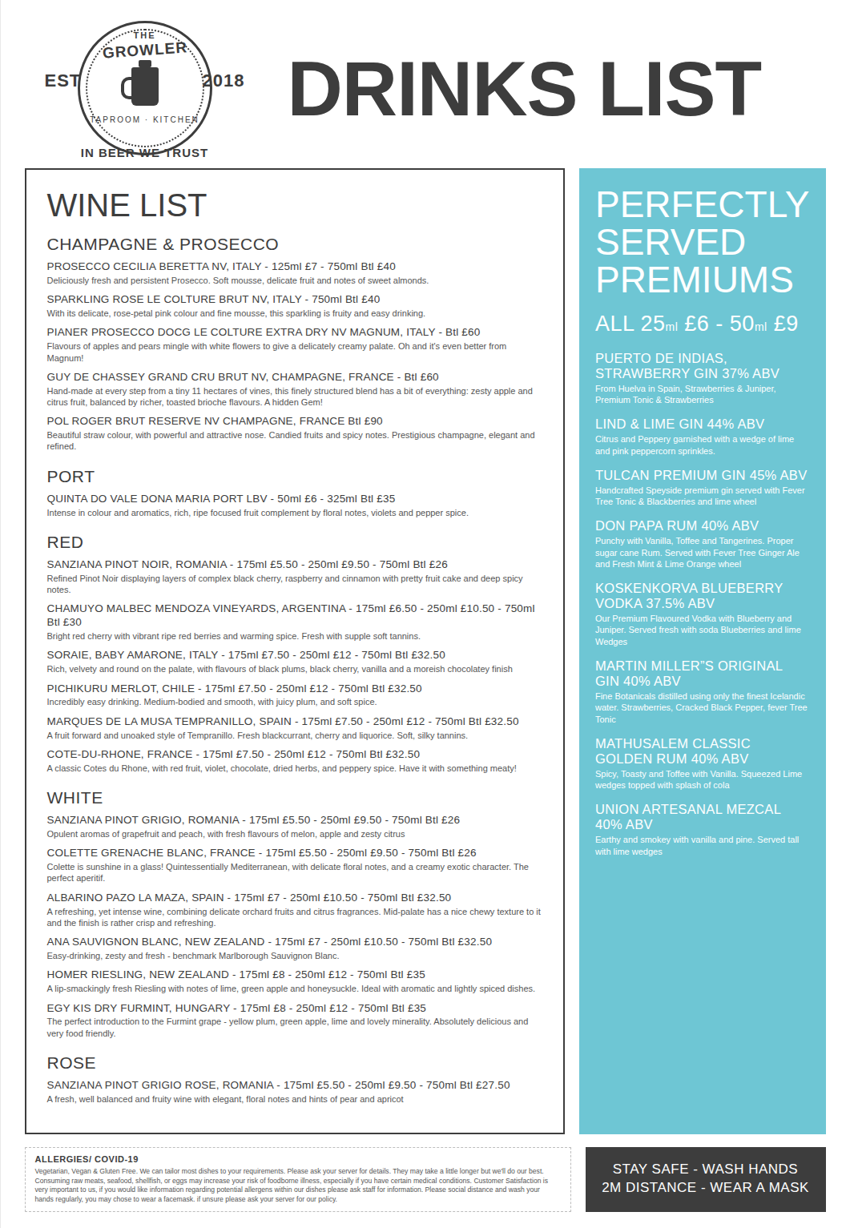THE
GROWLER
TAPROOM · KITCHEN
EST
2018
IN BEER WE TRUST
DRINKS LIST
WINE LIST
CHAMPAGNE & PROSECCO
PROSECCO CECILIA BERETTA NV, ITALY - 125ml £7 - 750ml Btl £40
Deliciously fresh and persistent Prosecco. Soft mousse, delicate fruit and notes of sweet almonds.
SPARKLING ROSE LE COLTURE BRUT NV, ITALY - 750ml Btl £40
With its delicate, rose-petal pink colour and fine mousse, this sparkling is fruity and easy drinking.
PIANER PROSECCO DOCG LE COLTURE EXTRA DRY NV MAGNUM, ITALY - Btl £60
Flavours of apples and pears mingle with white flowers to give a delicately creamy palate. Oh and it's even better from Magnum!
GUY DE CHASSEY GRAND CRU BRUT NV, CHAMPAGNE, FRANCE - Btl £60
Hand-made at every step from a tiny 11 hectares of vines, this finely structured blend has a bit of everything: zesty apple and citrus fruit, balanced by richer, toasted brioche flavours. A hidden Gem!
POL ROGER BRUT RESERVE NV CHAMPAGNE, FRANCE Btl £90
Beautiful straw colour, with powerful and attractive nose. Candied fruits and spicy notes. Prestigious champagne, elegant and refined.
PORT
QUINTA DO VALE DONA MARIA PORT LBV - 50ml £6 - 325ml Btl £35
Intense in colour and aromatics, rich, ripe focused fruit complement by floral notes, violets and pepper spice.
RED
SANZIANA PINOT NOIR, ROMANIA - 175ml £5.50 - 250ml £9.50 - 750ml Btl £26
Refined Pinot Noir displaying layers of complex black cherry, raspberry and cinnamon with pretty fruit cake and deep spicy notes.
CHAMUYO MALBEC MENDOZA VINEYARDS, ARGENTINA - 175ml £6.50 - 250ml £10.50 - 750ml Btl £30
Bright red cherry with vibrant ripe red berries and warming spice. Fresh with supple soft tannins.
SORAIE, BABY AMARONE, ITALY - 175ml £7.50 - 250ml £12 - 750ml Btl £32.50
Rich, velvety and round on the palate, with flavours of black plums, black cherry, vanilla and a moreish chocolatey finish
PICHIKURU MERLOT, CHILE - 175ml £7.50 - 250ml £12 - 750ml Btl £32.50
Incredibly easy drinking. Medium-bodied and smooth, with juicy plum, and soft spice.
MARQUES DE LA MUSA TEMPRANILLO, SPAIN - 175ml £7.50 - 250ml £12 - 750ml Btl £32.50
A fruit forward and unoaked style of Tempranillo. Fresh blackcurrant, cherry and liquorice. Soft, silky tannins.
COTE-DU-RHONE, FRANCE - 175ml £7.50 - 250ml £12 - 750ml Btl £32.50
A classic Cotes du Rhone, with red fruit, violet, chocolate, dried herbs, and peppery spice. Have it with something meaty!
WHITE
SANZIANA PINOT GRIGIO, ROMANIA - 175ml £5.50 - 250ml £9.50 - 750ml Btl £26
Opulent aromas of grapefruit and peach, with fresh flavours of melon, apple and zesty citrus
COLETTE GRENACHE BLANC, FRANCE - 175ml £5.50 - 250ml £9.50 - 750ml Btl £26
Colette is sunshine in a glass! Quintessentially Mediterranean, with delicate floral notes, and a creamy exotic character. The perfect aperitif.
ALBARINO PAZO LA MAZA, SPAIN - 175ml £7 - 250ml £10.50 - 750ml Btl £32.50
A refreshing, yet intense wine, combining delicate orchard fruits and citrus fragrances. Mid-palate has a nice chewy texture to it and the finish is rather crisp and refreshing.
ANA SAUVIGNON BLANC, NEW ZEALAND - 175ml £7 - 250ml £10.50 - 750ml Btl £32.50
Easy-drinking, zesty and fresh - benchmark Marlborough Sauvignon Blanc.
HOMER RIESLING, NEW ZEALAND - 175ml £8 - 250ml £12 - 750ml Btl £35
A lip-smackingly fresh Riesling with notes of lime, green apple and honeysuckle. Ideal with aromatic and lightly spiced dishes.
EGY KIS DRY FURMINT, HUNGARY - 175ml £8 - 250ml £12 - 750ml Btl £35
The perfect introduction to the Furmint grape - yellow plum, green apple, lime and lovely minerality. Absolutely delicious and very food friendly.
ROSE
SANZIANA PINOT GRIGIO ROSE, ROMANIA - 175ml £5.50 - 250ml £9.50 - 750ml Btl £27.50
A fresh, well balanced and fruity wine with elegant, floral notes and hints of pear and apricot
PERFECTLY
SERVED
PREMIUMS
ALL 25ml £6 - 50ml £9
PUERTO DE INDIAS, STRAWBERRY GIN 37% ABV
From Huelva in Spain, Strawberries & Juniper, Premium Tonic & Strawberries
LIND & LIME GIN 44% ABV
Citrus and Peppery garnished with a wedge of lime and pink peppercorn sprinkles.
TULCAN PREMIUM GIN 45% ABV
Handcrafted Speyside premium gin served with Fever Tree Tonic & Blackberries and lime wheel
DON PAPA RUM 40% ABV
Punchy with Vanilla, Toffee and Tangerines. Proper sugar cane Rum. Served with Fever Tree Ginger Ale and Fresh Mint & Lime Orange wheel
KOSKENKORVA BLUEBERRY VODKA 37.5% ABV
Our Premium Flavoured Vodka with Blueberry and Juniper. Served fresh with soda Blueberries and lime Wedges
MARTIN MILLER”S ORIGINAL GIN 40% ABV
Fine Botanicals distilled using only the finest Icelandic water. Strawberries, Cracked Black Pepper, fever Tree Tonic
MATHUSALEM CLASSIC GOLDEN RUM 40% ABV
Spicy, Toasty and Toffee with Vanilla. Squeezed Lime wedges topped with splash of cola
UNION ARTESANAL MEZCAL 40% ABV
Earthy and smokey with vanilla and pine. Served tall with lime wedges
ALLERGIES/ COVID-19
Vegetarian, Vegan & Gluten Free. We can tailor most dishes to your requirements. Please ask your server for details. They may take a little longer but we'll do our best. Consuming raw meats, seafood, shellfish, or eggs may increase your risk of foodborne illness, especially if you have certain medical conditions. Customer Satisfaction is very important to us, if you would like information regarding potential allergens within our dishes please ask staff for information. Please social distance and wash your hands regularly, you may chose to wear a facemask. if unsure please ask your server for our policy.
STAY SAFE - WASH HANDS
2M DISTANCE - WEAR A MASK